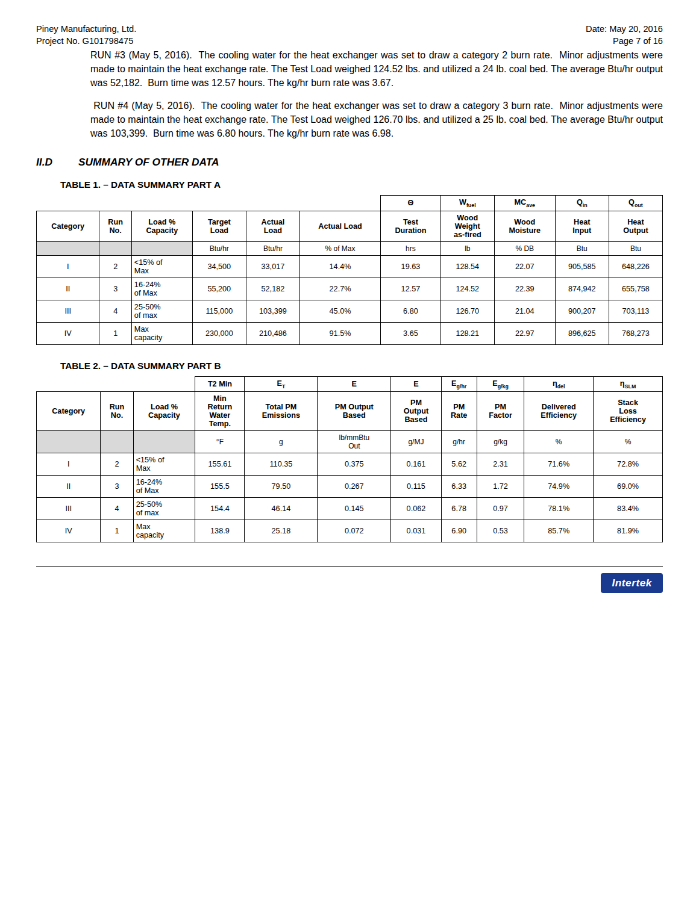Piney Manufacturing, Ltd. Date: May 20, 2016
Project No. G101798475 Page 7 of 16
RUN #3 (May 5, 2016). The cooling water for the heat exchanger was set to draw a category 2 burn rate. Minor adjustments were made to maintain the heat exchange rate. The Test Load weighed 124.52 lbs. and utilized a 24 lb. coal bed. The average Btu/hr output was 52,182. Burn time was 12.57 hours. The kg/hr burn rate was 3.67.
RUN #4 (May 5, 2016). The cooling water for the heat exchanger was set to draw a category 3 burn rate. Minor adjustments were made to maintain the heat exchange rate. The Test Load weighed 126.70 lbs. and utilized a 25 lb. coal bed. The average Btu/hr output was 103,399. Burn time was 6.80 hours. The kg/hr burn rate was 6.98.
II.DSUMMARY OF OTHER DATA
TABLE 1. – DATA SUMMARY PART A
| | | | | | | Θ | W fuel | MC ave | Q in | Q out |
| Category | Run No. | Load % Capacity | Target Load | Actual Load | Actual Load | Test Duration | Wood Weight as-fired | Wood Moisture | Heat Input | Heat Output |
| | | | Btu/hr | Btu/hr | % of Max | hrs | lb | % DB | Btu | Btu |
| I | 2 | <15% of Max | 34,500 | 33,017 | 14.4% | 19.63 | 128.54 | 22.07 | 905,585 | 648,226 |
| II | 3 | 16-24% of Max | 55,200 | 52,182 | 22.7% | 12.57 | 124.52 | 22.39 | 874,942 | 655,758 |
| III | 4 | 25-50% of max | 115,000 | 103,399 | 45.0% | 6.80 | 126.70 | 21.04 | 900,207 | 703,113 |
| IV | 1 | Max capacity | 230,000 | 210,486 | 91.5% | 3.65 | 128.21 | 22.97 | 896,625 | 768,273 |
TABLE 2. – DATA SUMMARY PART B
| | | | T2 Min | E T | E | E | E g/hr | E g/kg | η del | η SLM |
| Category | Run No. | Load % Capacity | Min Return Water Temp. | Total PM Emissions | PM Output Based | PM Output Based | PM Rate | PM Factor | Delivered Efficiency | Stack Loss Efficiency |
| | | | °F | g | lb/mmBtu Out | g/MJ | g/hr | g/kg | % | % |
| I | 2 | <15% of Max | 155.61 | 110.35 | 0.375 | 0.161 | 5.62 | 2.31 | 71.6% | 72.8% |
| II | 3 | 16-24% of Max | 155.5 | 79.50 | 0.267 | 0.115 | 6.33 | 1.72 | 74.9% | 69.0% |
| III | 4 | 25-50% of max | 154.4 | 46.14 | 0.145 | 0.062 | 6.78 | 0.97 | 78.1% | 83.4% |
| IV | 1 | Max capacity | 138.9 | 25.18 | 0.072 | 0.031 | 6.90 | 0.53 | 85.7% | 81.9% |
Intertek